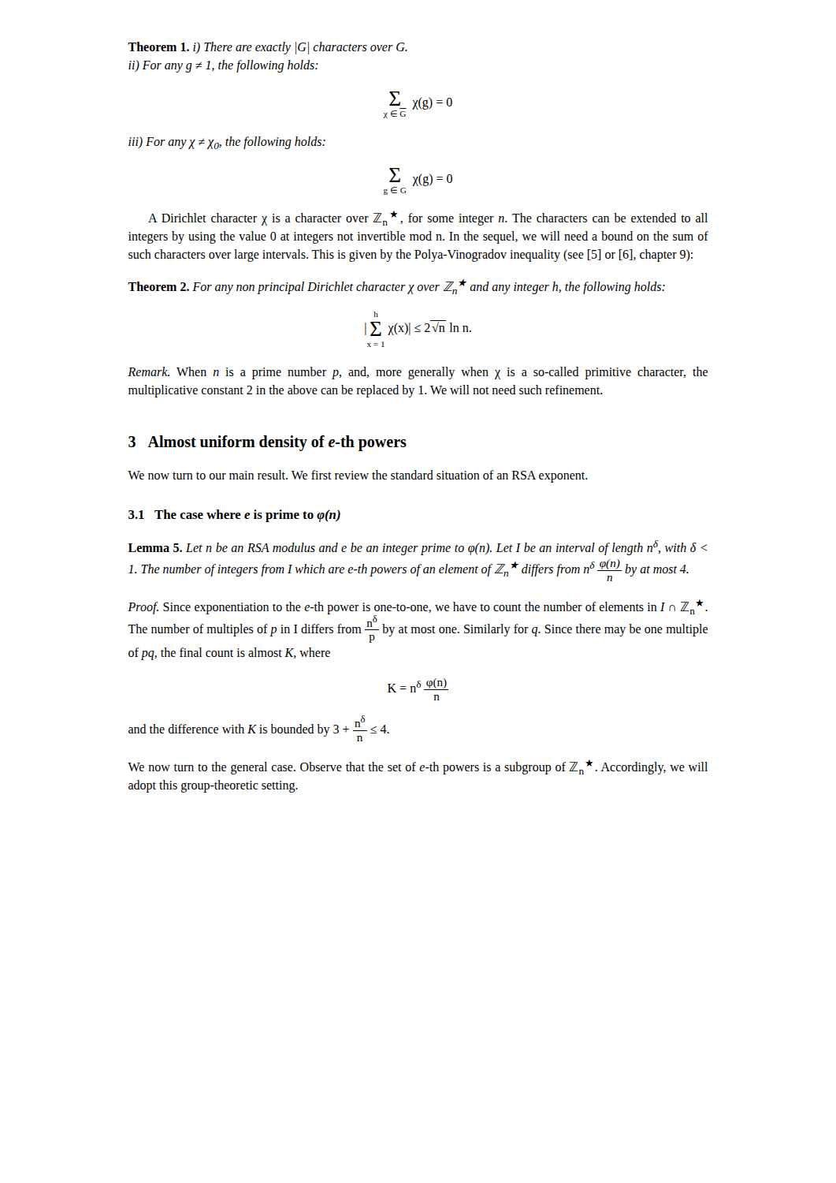Theorem 1. i) There are exactly |G| characters over G.
ii) For any g ≠ 1, the following holds:
Σχ ∈ G χ(g) = 0
iii) For any χ ≠ χ0, the following holds:
Σg ∈ G χ(g) = 0
A Dirichlet character χ is a character over ℤn★, for some integer n. The characters can be extended to all integers by using the value 0 at integers not invertible mod n. In the sequel, we will need a bound on the sum of such characters over large intervals. This is given by the Polya-Vinogradov inequality (see [5] or [6], chapter 9):
Theorem 2. For any non principal Dirichlet character χ over ℤn★ and any integer h, the following holds:
|hΣx = 1 χ(x)| ≤ 2√n ln n.
Remark. When n is a prime number p, and, more generally when χ is a so-called primitive character, the multiplicative constant 2 in the above can be replaced by 1. We will not need such refinement.
3 Almost uniform density of e-th powers
We now turn to our main result. We first review the standard situation of an RSA exponent.
3.1 The case where e is prime to φ(n)
Lemma 5. Let n be an RSA modulus and e be an integer prime to φ(n). Let I be an interval of length nδ, with δ < 1. The number of integers from I which are e-th powers of an element of ℤn★ differs from nδ φ(n) n by at most 4.
Proof. Since exponentiation to the e-th power is one-to-one, we have to count the number of elements in I ∩ ℤn★. The number of multiples of p in I differs from nδ p by at most one. Similarly for q. Since there may be one multiple of pq, the final count is almost K, where
K = nδ φ(n) n
and the difference with K is bounded by 3 + nδ n ≤ 4.
We now turn to the general case. Observe that the set of e-th powers is a subgroup of ℤn★. Accordingly, we will adopt this group-theoretic setting.